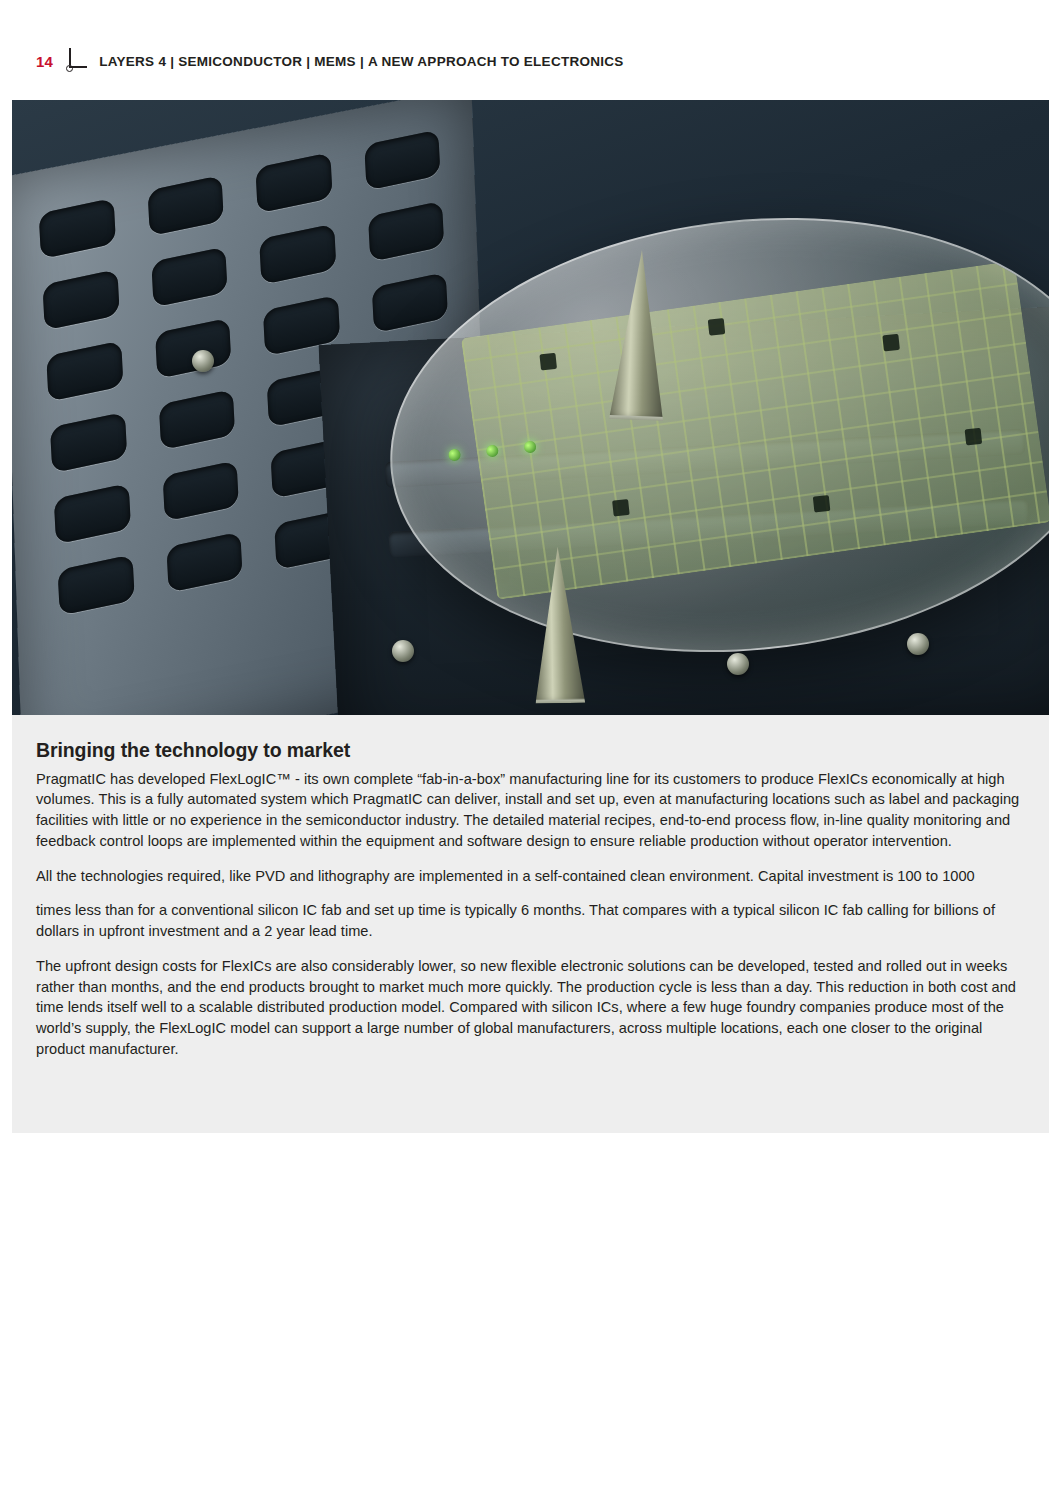14 LAYERS 4|SEMICONDUCTOR|MEMS|A NEW APPROACH TO ELECTRONICS
Bringing the technology to market
PragmatIC has developed FlexLogIC™ - its own complete “fab-in-a-box” manufacturing line for its customers to produce FlexICs economically at high volumes. This is a fully automated system which PragmatIC can deliver, install and set up, even at manufacturing locations such as label and packaging facilities with little or no experience in the semiconductor industry. The detailed material recipes, end-to-end process flow, in-line quality monitoring and feedback control loops are implemented within the equipment and software design to ensure reliable production without operator intervention.
All the technologies required, like PVD and lithography are implemented in a self-contained clean environment. Capital investment is 100 to 1000
times less than for a conventional silicon IC fab and set up time is typically 6 months. That compares with a typical silicon IC fab calling for billions of dollars in upfront investment and a 2 year lead time.
The upfront design costs for FlexICs are also considerably lower, so new flexible electronic solutions can be developed, tested and rolled out in weeks rather than months, and the end products brought to market much more quickly. The production cycle is less than a day. This reduction in both cost and time lends itself well to a scalable distributed production model. Compared with silicon ICs, where a few huge foundry companies produce most of the world’s supply, the FlexLogIC model can support a large number of global manufacturers, across multiple locations, each one closer to the original product manufacturer.